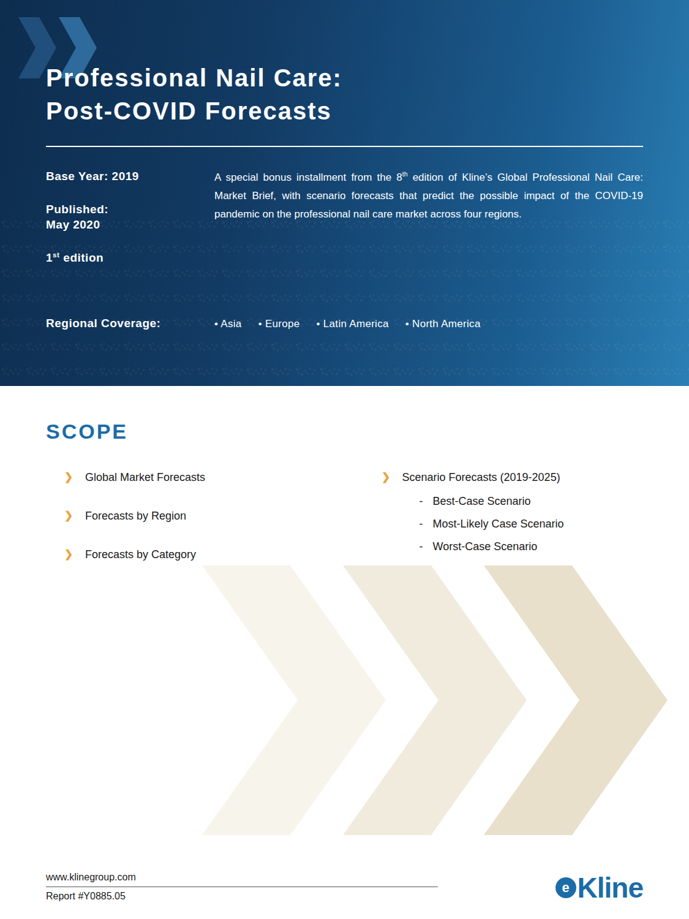Professional Nail Care:
Post-COVID Forecasts
Base Year: 2019
Published:
May 2020
1st edition
A special bonus installment from the 8th edition of Kline’s Global Professional Nail Care: Market Brief, with scenario forecasts that predict the possible impact of the COVID-19 pandemic on the professional nail care market across four regions.
Regional Coverage:
• Asia • Europe • Latin America • North America
SCOPE
Global Market Forecasts
Forecasts by Region
Forecasts by Category
Scenario Forecasts (2019-2025)
Best-Case Scenario
Most-Likely Case Scenario
Worst-Case Scenario
www.klinegroup.com
Report #Y0885.05
e
Kline